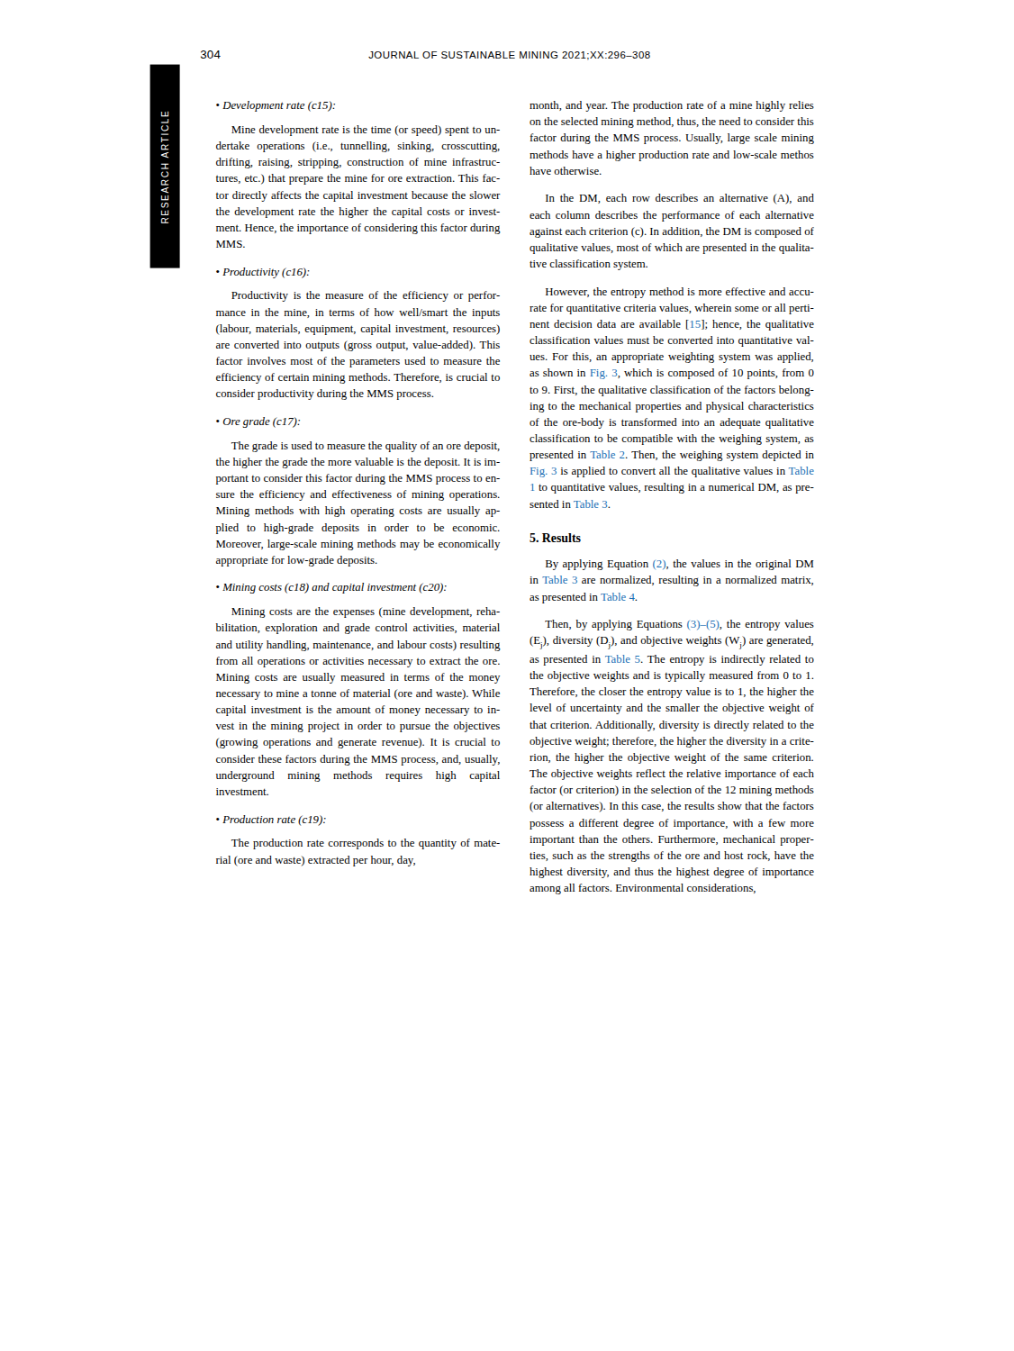RESEARCH ARTICLE
304
JOURNAL OF SUSTAINABLE MINING 2021;XX:296–308
Development rate (c15):
Mine development rate is the time (or speed) spent to undertake operations (i.e., tunnelling, sinking, crosscutting, drifting, raising, stripping, construction of mine infrastructures, etc.) that prepare the mine for ore extraction. This factor directly affects the capital investment because the slower the development rate the higher the capital costs or investment. Hence, the importance of considering this factor during MMS.
Productivity (c16):
Productivity is the measure of the efficiency or performance in the mine, in terms of how well/smart the inputs (labour, materials, equipment, capital investment, resources) are converted into outputs (gross output, value-added). This factor involves most of the parameters used to measure the efficiency of certain mining methods. Therefore, is crucial to consider productivity during the MMS process.
Ore grade (c17):
The grade is used to measure the quality of an ore deposit, the higher the grade the more valuable is the deposit. It is important to consider this factor during the MMS process to ensure the efficiency and effectiveness of mining operations. Mining methods with high operating costs are usually applied to high-grade deposits in order to be economic. Moreover, large-scale mining methods may be economically appropriate for low-grade deposits.
Mining costs (c18) and capital investment (c20):
Mining costs are the expenses (mine development, rehabilitation, exploration and grade control activities, material and utility handling, maintenance, and labour costs) resulting from all operations or activities necessary to extract the ore. Mining costs are usually measured in terms of the money necessary to mine a tonne of material (ore and waste). While capital investment is the amount of money necessary to invest in the mining project in order to pursue the objectives (growing operations and generate revenue). It is crucial to consider these factors during the MMS process, and, usually, underground mining methods requires high capital investment.
Production rate (c19):
The production rate corresponds to the quantity of material (ore and waste) extracted per hour, day,
month, and year. The production rate of a mine highly relies on the selected mining method, thus, the need to consider this factor during the MMS process. Usually, large scale mining methods have a higher production rate and low-scale methos have otherwise.
In the DM, each row describes an alternative (A), and each column describes the performance of each alternative against each criterion (c). In addition, the DM is composed of qualitative values, most of which are presented in the qualitative classification system.
However, the entropy method is more effective and accurate for quantitative criteria values, wherein some or all pertinent decision data are available [15]; hence, the qualitative classification values must be converted into quantitative values. For this, an appropriate weighting system was applied, as shown in Fig. 3, which is composed of 10 points, from 0 to 9. First, the qualitative classification of the factors belonging to the mechanical properties and physical characteristics of the ore-body is transformed into an adequate qualitative classification to be compatible with the weighing system, as presented in Table 2. Then, the weighing system depicted in Fig. 3 is applied to convert all the qualitative values in Table 1 to quantitative values, resulting in a numerical DM, as presented in Table 3.
5. Results
By applying Equation (2), the values in the original DM in Table 3 are normalized, resulting in a normalized matrix, as presented in Table 4.
Then, by applying Equations (3)–(5), the entropy values (Ej), diversity (Dj), and objective weights (Wj) are generated, as presented in Table 5. The entropy is indirectly related to the objective weights and is typically measured from 0 to 1. Therefore, the closer the entropy value is to 1, the higher the level of uncertainty and the smaller the objective weight of that criterion. Additionally, diversity is directly related to the objective weight; therefore, the higher the diversity in a criterion, the higher the objective weight of the same criterion. The objective weights reflect the relative importance of each factor (or criterion) in the selection of the 12 mining methods (or alternatives). In this case, the results show that the factors possess a different degree of importance, with a few more important than the others. Furthermore, mechanical properties, such as the strengths of the ore and host rock, have the highest diversity, and thus the highest degree of importance among all factors. Environmental considerations,